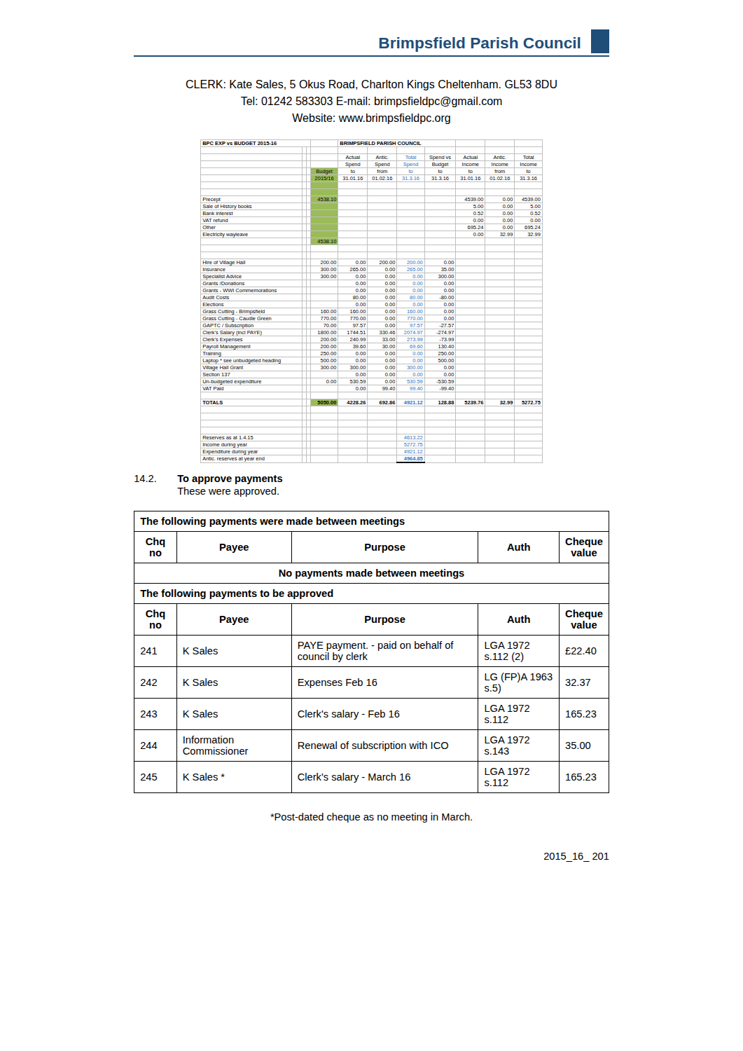Brimpsfield Parish Council
CLERK: Kate Sales, 5 Okus Road, Charlton Kings Cheltenham. GL53 8DU
Tel: 01242 583303 E-mail: brimpsfieldpc@gmail.com
Website: www.brimpsfieldpc.org
| BPC EXP vs BUDGET 2015-16 | | BRIMPSFIELD PARISH COUNCIL | | | |
| | | | | Actual | Antic. | Total | Spend vs | Actual | Antic. | Total |
| | | | | Spend | Spend | Spend | Budget | Income | Income | Income |
| | | | Budget | to | from | to | to | to | from | to |
| | | | 2015/16 | 31.01.16 | 01.02.16 | 31.3.16 | 31.3.16 | 31.01.16 | 01.02.16 | 31.3.16 |
| Precept | | | 4538.10 | | | | | 4539.00 | 0.00 | 4539.00 |
| Sale of History books | | | | | | | | 5.00 | 0.00 | 5.00 |
| Bank interest | | | | | | | | 0.52 | 0.00 | 0.52 |
| VAT refund | | | | | | | | 0.00 | 0.00 | 0.00 |
| Other | | | | | | | | 695.24 | 0.00 | 695.24 |
| Electricity wayleave | | | | | | | | 0.00 | 32.99 | 32.99 |
| | | | 4538.10 | | | | | | | |
| Hire of Village Hall | | | 200.00 | 0.00 | 200.00 | 200.00 | 0.00 | | | |
| Insurance | | | 300.00 | 265.00 | 0.00 | 265.00 | 35.00 | | | |
| Specialist Advice | | | 300.00 | 0.00 | 0.00 | 0.00 | 300.00 | | | |
| Grants /Donations | | | | 0.00 | 0.00 | 0.00 | 0.00 | | | |
| Grants - WWI Commemorations | | | | 0.00 | 0.00 | 0.00 | 0.00 | | | |
| Audit Costs | | | | 80.00 | 0.00 | 80.00 | -80.00 | | | |
| Elections | | | | 0.00 | 0.00 | 0.00 | 0.00 | | | |
| Grass Cutting - Brimpsfield | | | 160.00 | 160.00 | 0.00 | 160.00 | 0.00 | | | |
| Grass Cutting - Caudle Green | | | 770.00 | 770.00 | 0.00 | 770.00 | 0.00 | | | |
| GAPTC / Subscription | | | 70.00 | 97.57 | 0.00 | 97.57 | -27.57 | | | |
| Clerk's Salary (incl PAYE) | | | 1800.00 | 1744.51 | 330.46 | 2074.97 | -274.97 | | | |
| Clerk's Expenses | | | 200.00 | 240.99 | 33.00 | 273.99 | -73.99 | | | |
| Payroll Management | | | 200.00 | 39.60 | 30.00 | 69.60 | 130.40 | | | |
| Training | | | 250.00 | 0.00 | 0.00 | 0.00 | 250.00 | | | |
| Laptop * see unbudgeted heading | | | 500.00 | 0.00 | 0.00 | 0.00 | 500.00 | | | |
| Village Hall Grant | | | 300.00 | 300.00 | 0.00 | 300.00 | 0.00 | | | |
| Section 137 | | | | 0.00 | 0.00 | 0.00 | 0.00 | | | |
| Un-budgeted expenditure | | | 0.00 | 530.59 | 0.00 | 530.59 | -530.59 | | | |
| VAT Paid | | | | 0.00 | 99.40 | 99.40 | -99.40 | | | |
| TOTALS | | | 5050.00 | 4228.26 | 692.86 | 4921.12 | 128.88 | 5239.76 | 32.99 | 5272.75 |
| Reserves as at 1.4.15 | | | | | | 4613.22 | | | | |
| Income during year | | | | | | 5272.75 | | | | |
| Expenditure during year | | | | | | 4921.12 | | | | |
| Antic. reserves at year end | | | | | | 4964.85 | | | | |
14.2. To approve payments
These were approved.
| The following payments were made between meetings |
| Chq no | Payee | Purpose | Auth | Cheque value |
| No payments made between meetings |
| The following payments to be approved |
| Chq no | Payee | Purpose | Auth | Cheque value |
| 241 | K Sales | PAYE payment. - paid on behalf of council by clerk | LGA 1972 s.112 (2) | £22.40 |
| 242 | K Sales | Expenses Feb 16 | LG (FP)A 1963 s.5) | 32.37 |
| 243 | K Sales | Clerk's salary - Feb 16 | LGA 1972 s.112 | 165.23 |
| 244 | Information Commissioner | Renewal of subscription with ICO | LGA 1972 s.143 | 35.00 |
| 245 | K Sales * | Clerk's salary - March 16 | LGA 1972 s.112 | 165.23 |
*Post-dated cheque as no meeting in March.
2015_16_ 201